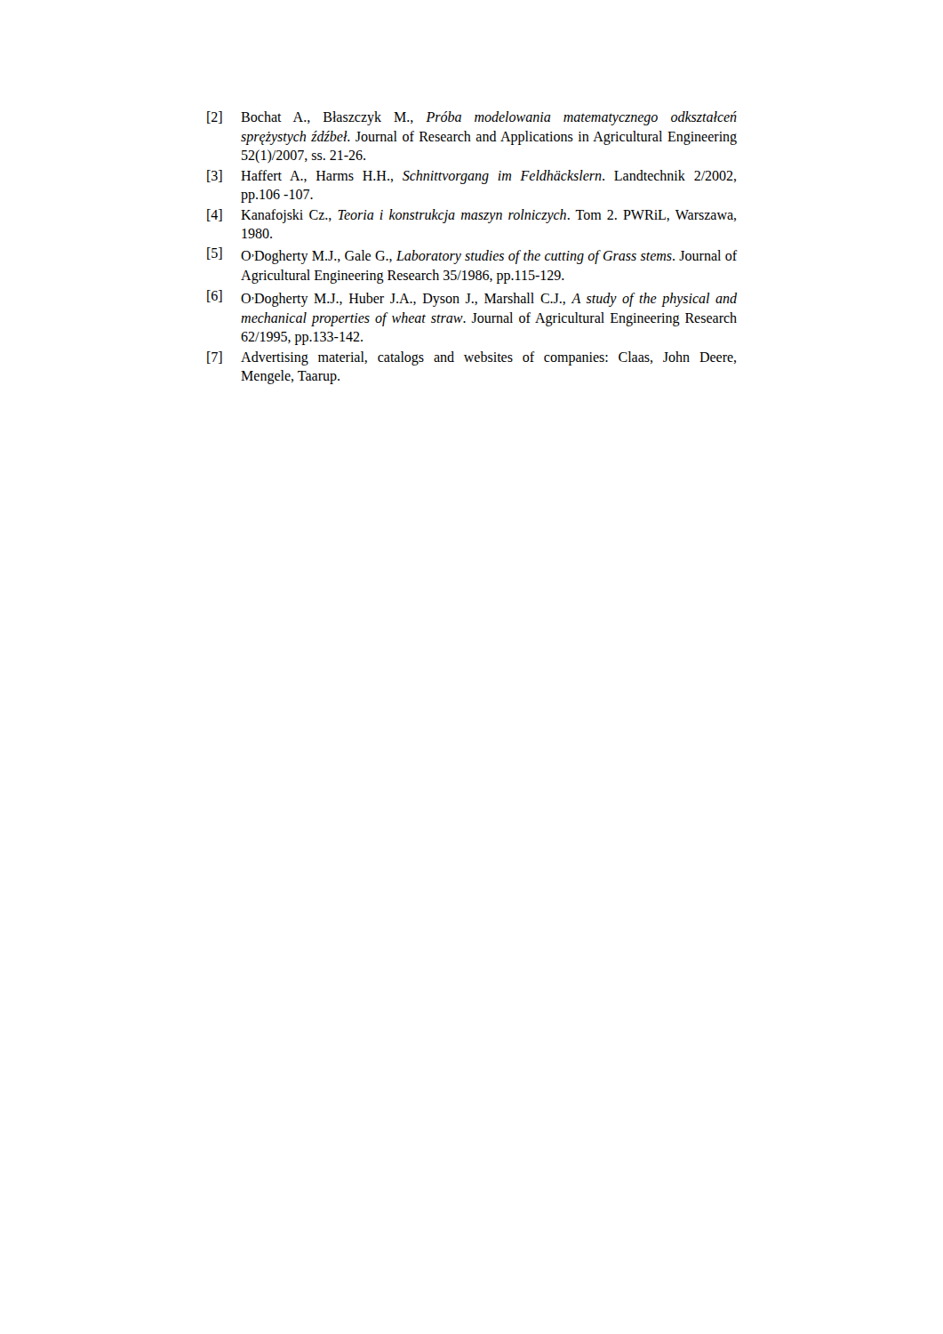[2] Bochat A., Błaszczyk M., Próba modelowania matematycznego odkształceń sprężystych źdźbeł. Journal of Research and Applications in Agricultural Engineering 52(1)/2007, ss. 21-26.
[3] Haffert A., Harms H.H., Schnittvorgang im Feldhäckslern. Landtechnik 2/2002, pp.106 -107.
[4] Kanafojski Cz., Teoria i konstrukcja maszyn rolniczych. Tom 2. PWRiL, Warszawa, 1980.
[5] O,Dogherty M.J., Gale G., Laboratory studies of the cutting of Grass stems. Journal of Agricultural Engineering Research 35/1986, pp.115-129.
[6] O,Dogherty M.J., Huber J.A., Dyson J., Marshall C.J., A study of the physical and mechanical properties of wheat straw. Journal of Agricultural Engineering Research 62/1995, pp.133-142.
[7] Advertising material, catalogs and websites of companies: Claas, John Deere, Mengele, Taarup.